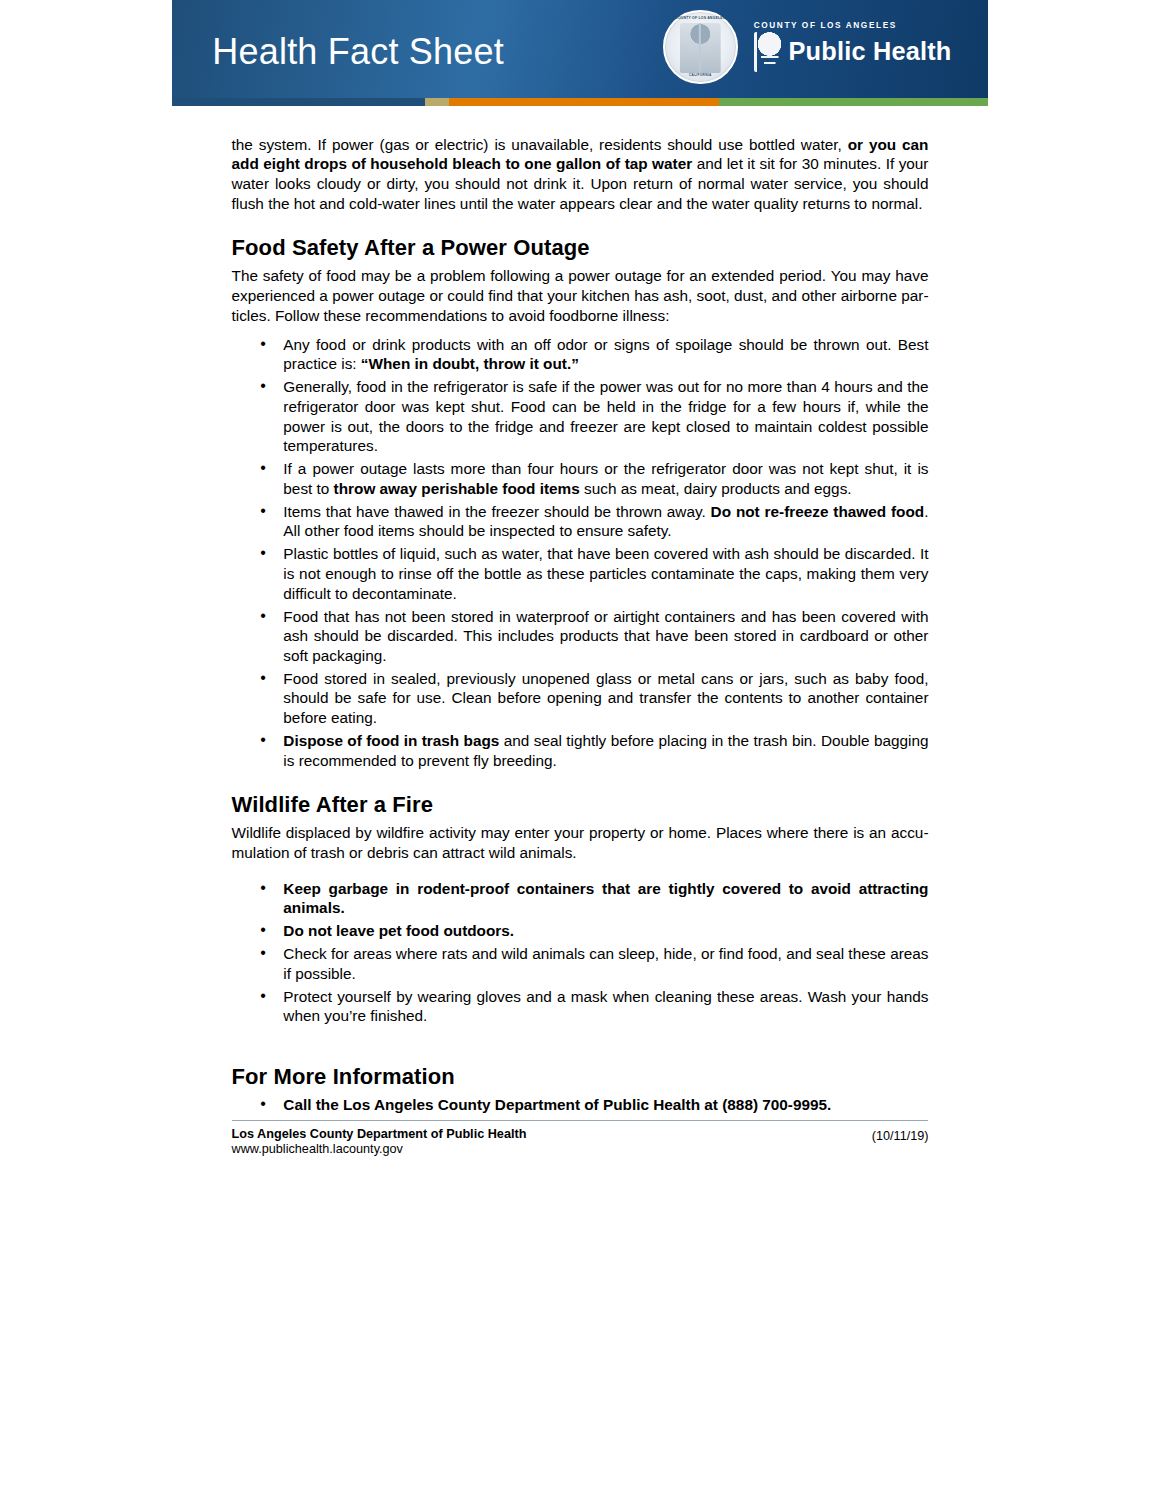Health Fact Sheet
CALIFORNIA
COUNTY OF LOS ANGELES
Public Health
the system. If power (gas or electric) is unavailable, residents should use bottled water, or you can add eight drops of household bleach to one gallon of tap water and let it sit for 30 minutes. If your water looks cloudy or dirty, you should not drink it. Upon return of normal water service, you should flush the hot and cold-water lines until the water appears clear and the water quality returns to normal.
Food Safety After a Power Outage
The safety of food may be a problem following a power outage for an extended period. You may have experienced a power outage or could find that your kitchen has ash, soot, dust, and other airborne particles. Follow these recommendations to avoid foodborne illness:
Any food or drink products with an off odor or signs of spoilage should be thrown out. Best practice is: “When in doubt, throw it out.”
Generally, food in the refrigerator is safe if the power was out for no more than 4 hours and the refrigerator door was kept shut. Food can be held in the fridge for a few hours if, while the power is out, the doors to the fridge and freezer are kept closed to maintain coldest possible temperatures.
If a power outage lasts more than four hours or the refrigerator door was not kept shut, it is best to throw away perishable food items such as meat, dairy products and eggs.
Items that have thawed in the freezer should be thrown away. Do not re-freeze thawed food. All other food items should be inspected to ensure safety.
Plastic bottles of liquid, such as water, that have been covered with ash should be discarded. It is not enough to rinse off the bottle as these particles contaminate the caps, making them very difficult to decontaminate.
Food that has not been stored in waterproof or airtight containers and has been covered with ash should be discarded. This includes products that have been stored in cardboard or other soft packaging.
Food stored in sealed, previously unopened glass or metal cans or jars, such as baby food, should be safe for use. Clean before opening and transfer the contents to another container before eating.
Dispose of food in trash bags and seal tightly before placing in the trash bin. Double bagging is recommended to prevent fly breeding.
Wildlife After a Fire
Wildlife displaced by wildfire activity may enter your property or home. Places where there is an accumulation of trash or debris can attract wild animals.
Keep garbage in rodent-proof containers that are tightly covered to avoid attracting animals.
Do not leave pet food outdoors.
Check for areas where rats and wild animals can sleep, hide, or find food, and seal these areas if possible.
Protect yourself by wearing gloves and a mask when cleaning these areas. Wash your hands when you’re finished.
For More Information
Call the Los Angeles County Department of Public Health at (888) 700-9995.
Los Angeles County Department of Public Health
www.publichealth.lacounty.gov
(10/11/19)